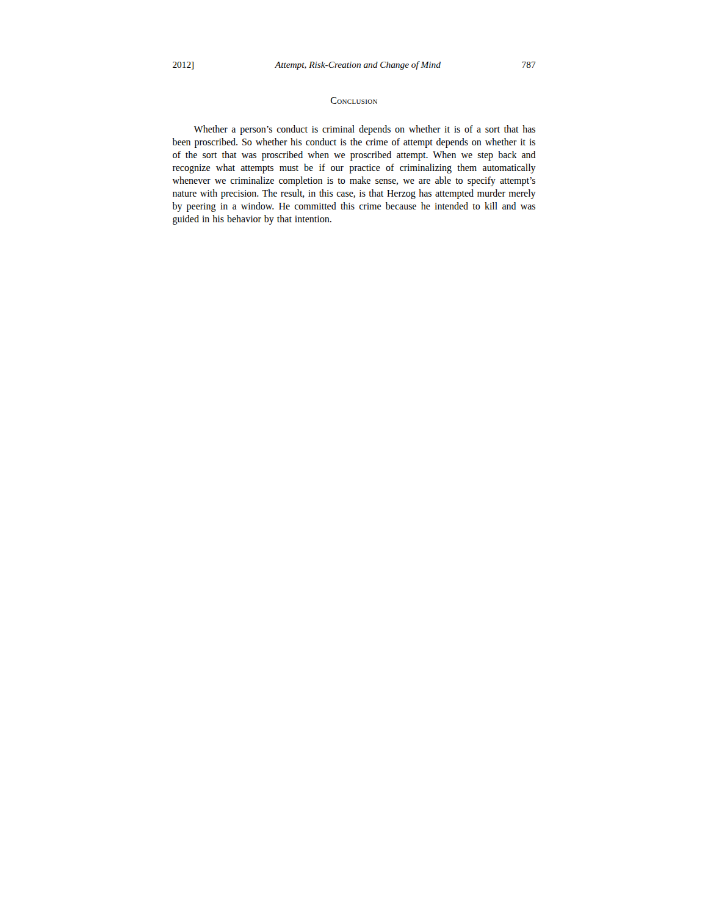2012] Attempt, Risk-Creation and Change of Mind 787
Conclusion
Whether a person’s conduct is criminal depends on whether it is of a sort that has been proscribed. So whether his conduct is the crime of attempt depends on whether it is of the sort that was proscribed when we proscribed attempt. When we step back and recognize what attempts must be if our practice of criminalizing them automatically whenever we criminalize completion is to make sense, we are able to specify attempt’s nature with precision. The result, in this case, is that Herzog has attempted murder merely by peering in a window. He committed this crime because he intended to kill and was guided in his behavior by that intention.